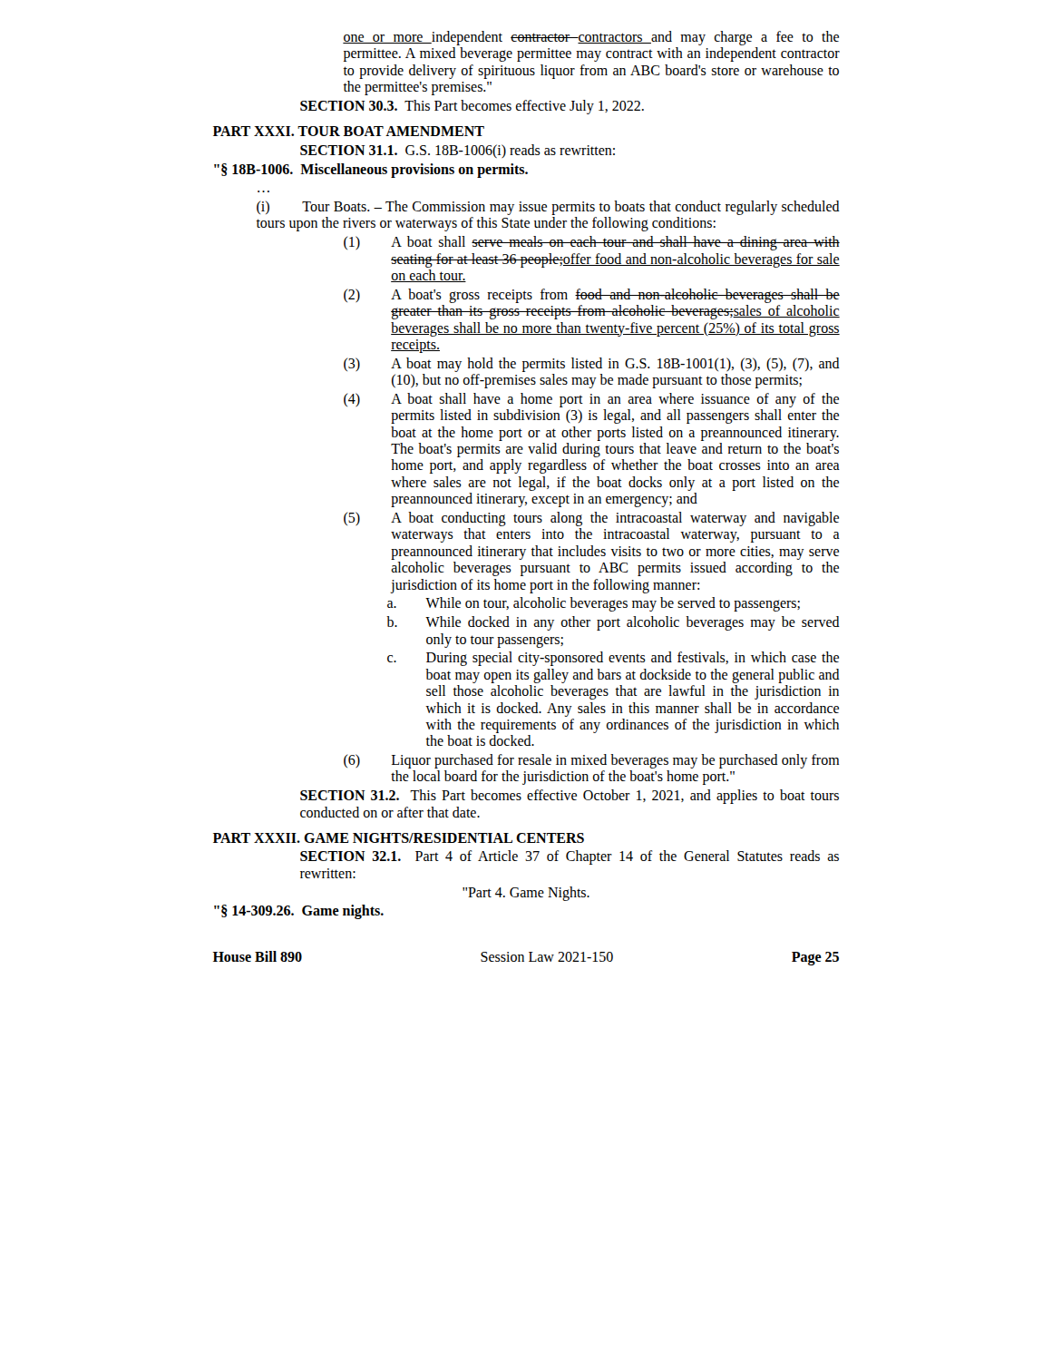one or more independent contractor contractors and may charge a fee to the permittee. A mixed beverage permittee may contract with an independent contractor to provide delivery of spirituous liquor from an ABC board's store or warehouse to the permittee's premises."
SECTION 30.3. This Part becomes effective July 1, 2022.
PART XXXI. TOUR BOAT AMENDMENT
SECTION 31.1. G.S. 18B-1006(i) reads as rewritten:
"§ 18B-1006. Miscellaneous provisions on permits.
…
(i) Tour Boats. – The Commission may issue permits to boats that conduct regularly scheduled tours upon the rivers or waterways of this State under the following conditions:
| (1) | A boat shall serve meals on each tour and shall have a dining area with seating for at least 36 people; offer food and non-alcoholic beverages for sale on each tour. |
| (2) | A boat's gross receipts from food and non-alcoholic beverages shall be greater than its gross receipts from alcoholic beverages; sales of alcoholic beverages shall be no more than twenty-five percent (25%) of its total gross receipts. |
| (3) | A boat may hold the permits listed in G.S. 18B-1001(1), (3), (5), (7), and (10), but no off-premises sales may be made pursuant to those permits; |
| (4) | A boat shall have a home port in an area where issuance of any of the permits listed in subdivision (3) is legal, and all passengers shall enter the boat at the home port or at other ports listed on a preannounced itinerary. The boat's permits are valid during tours that leave and return to the boat's home port, and apply regardless of whether the boat crosses into an area where sales are not legal, if the boat docks only at a port listed on the preannounced itinerary, except in an emergency; and |
| (5) | A boat conducting tours along the intracoastal waterway and navigable waterways that enters into the intracoastal waterway, pursuant to a preannounced itinerary that includes visits to two or more cities, may serve alcoholic beverages pursuant to ABC permits issued according to the jurisdiction of its home port in the following manner: |
| a. | While on tour, alcoholic beverages may be served to passengers; |
| b. | While docked in any other port alcoholic beverages may be served only to tour passengers; |
| c. | During special city-sponsored events and festivals, in which case the boat may open its galley and bars at dockside to the general public and sell those alcoholic beverages that are lawful in the jurisdiction in which it is docked. Any sales in this manner shall be in accordance with the requirements of any ordinances of the jurisdiction in which the boat is docked. |
| (6) | Liquor purchased for resale in mixed beverages may be purchased only from the local board for the jurisdiction of the boat's home port." |
SECTION 31.2. This Part becomes effective October 1, 2021, and applies to boat tours conducted on or after that date.
PART XXXII. GAME NIGHTS/RESIDENTIAL CENTERS
SECTION 32.1. Part 4 of Article 37 of Chapter 14 of the General Statutes reads as rewritten:
"Part 4. Game Nights.
"§ 14-309.26. Game nights.
House Bill 890 Session Law 2021-150 Page 25